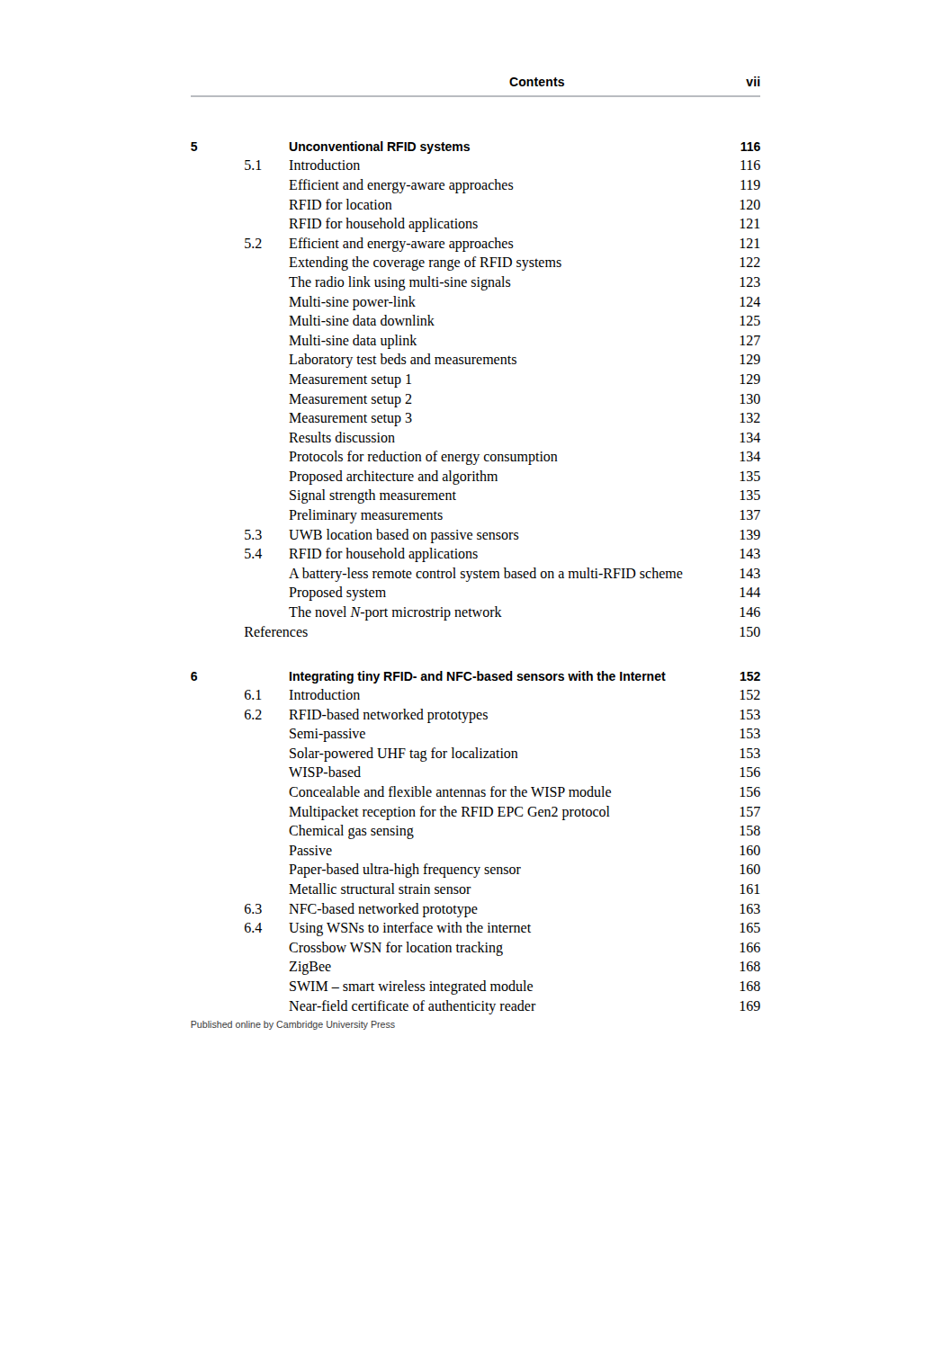Contents vii
| 5 | | Unconventional RFID systems | 116 |
| | 5.1 | Introduction | 116 |
| | | Efficient and energy-aware approaches | 119 |
| | | RFID for location | 120 |
| | | RFID for household applications | 121 |
| | 5.2 | Efficient and energy-aware approaches | 121 |
| | | Extending the coverage range of RFID systems | 122 |
| | | The radio link using multi-sine signals | 123 |
| | | Multi-sine power-link | 124 |
| | | Multi-sine data downlink | 125 |
| | | Multi-sine data uplink | 127 |
| | | Laboratory test beds and measurements | 129 |
| | | Measurement setup 1 | 129 |
| | | Measurement setup 2 | 130 |
| | | Measurement setup 3 | 132 |
| | | Results discussion | 134 |
| | | Protocols for reduction of energy consumption | 134 |
| | | Proposed architecture and algorithm | 135 |
| | | Signal strength measurement | 135 |
| | | Preliminary measurements | 137 |
| | 5.3 | UWB location based on passive sensors | 139 |
| | 5.4 | RFID for household applications | 143 |
| | | A battery-less remote control system based on a multi-RFID scheme | 143 |
| | | Proposed system | 144 |
| | | The novel N -port microstrip network | 146 |
| | References | 150 |
| 6 | | Integrating tiny RFID- and NFC-based sensors with the Internet | 152 |
| | 6.1 | Introduction | 152 |
| | 6.2 | RFID-based networked prototypes | 153 |
| | | Semi-passive | 153 |
| | | Solar-powered UHF tag for localization | 153 |
| | | WISP-based | 156 |
| | | Concealable and flexible antennas for the WISP module | 156 |
| | | Multipacket reception for the RFID EPC Gen2 protocol | 157 |
| | | Chemical gas sensing | 158 |
| | | Passive | 160 |
| | | Paper-based ultra-high frequency sensor | 160 |
| | | Metallic structural strain sensor | 161 |
| | 6.3 | NFC-based networked prototype | 163 |
| | 6.4 | Using WSNs to interface with the internet | 165 |
| | | Crossbow WSN for location tracking | 166 |
| | | ZigBee | 168 |
| | | SWIM – smart wireless integrated module | 168 |
| | | Near-field certificate of authenticity reader | 169 |
Published online by Cambridge University Press